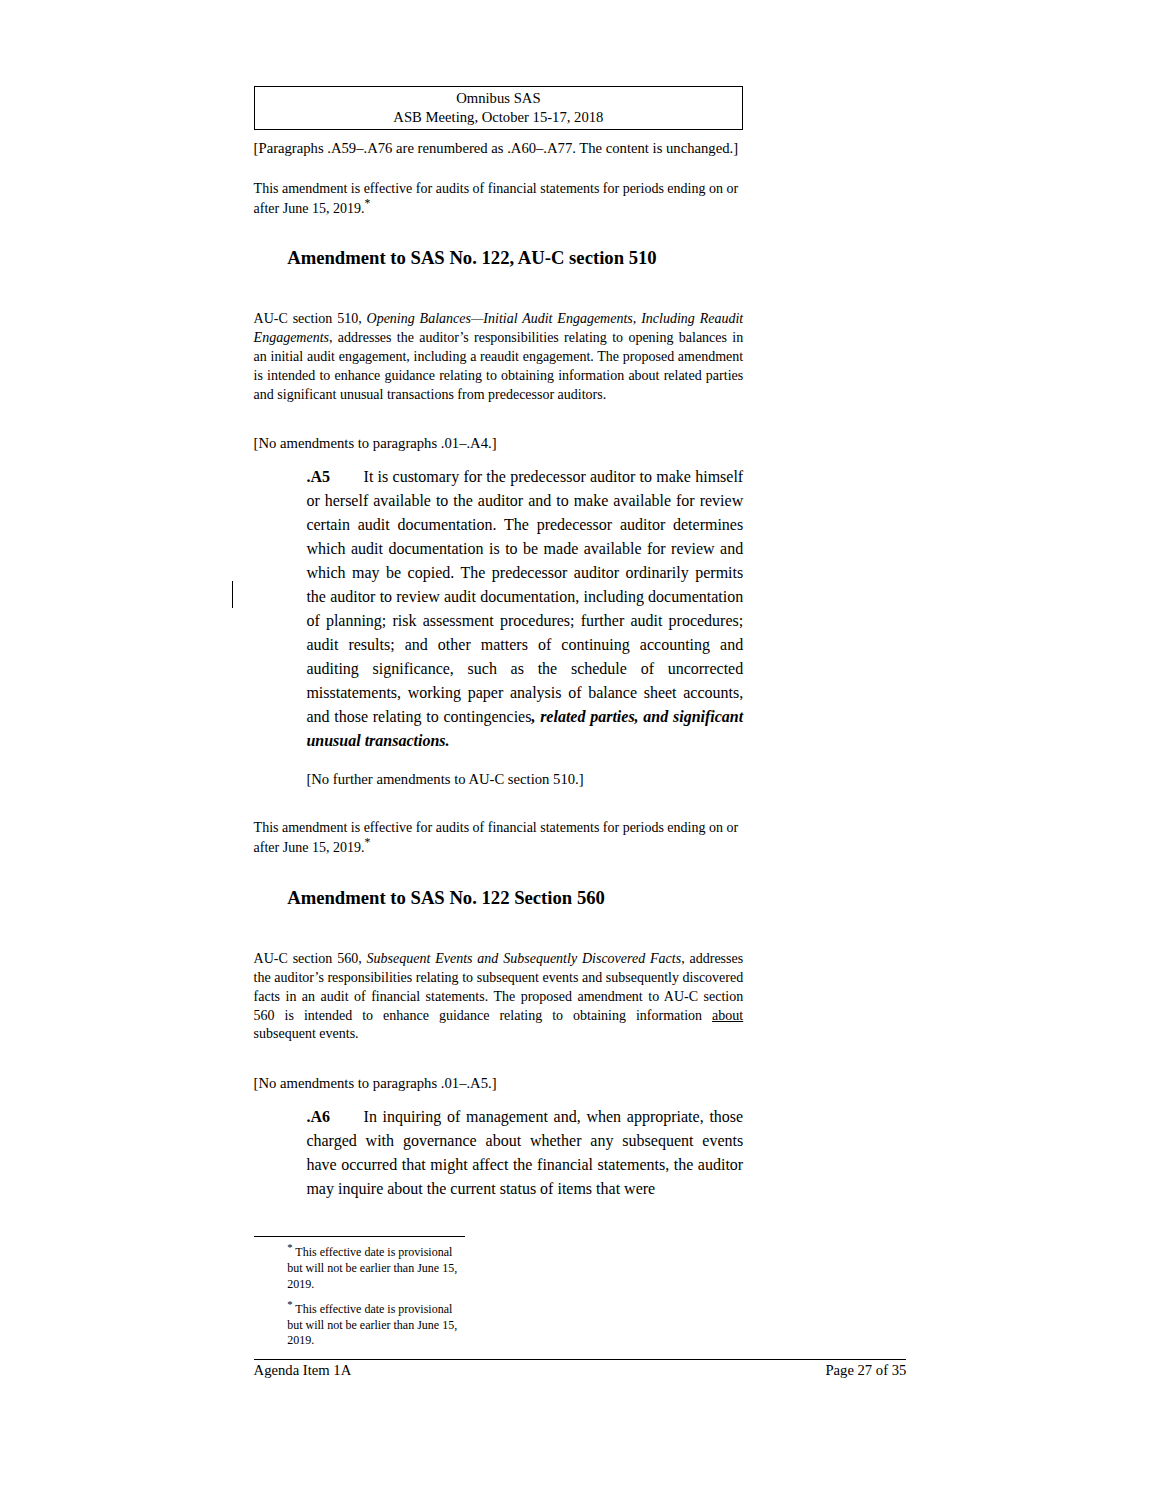Omnibus SAS
ASB Meeting, October 15-17, 2018
[Paragraphs .A59–.A76 are renumbered as .A60–.A77. The content is unchanged.]
This amendment is effective for audits of financial statements for periods ending on or after June 15, 2019.*
Amendment to SAS No. 122, AU-C section 510
AU-C section 510, Opening Balances—Initial Audit Engagements, Including Reaudit Engagements, addresses the auditor’s responsibilities relating to opening balances in an initial audit engagement, including a reaudit engagement. The proposed amendment is intended to enhance guidance relating to obtaining information about related parties and significant unusual transactions from predecessor auditors.
[No amendments to paragraphs .01–.A4.]
.A5 It is customary for the predecessor auditor to make himself or herself available to the auditor and to make available for review certain audit documentation. The predecessor auditor determines which audit documentation is to be made available for review and which may be copied. The predecessor auditor ordinarily permits the auditor to review audit documentation, including documentation of planning; risk assessment procedures; further audit procedures; audit results; and other matters of continuing accounting and auditing significance, such as the schedule of uncorrected misstatements, working paper analysis of balance sheet accounts, and those relating to contingencies, related parties, and significant unusual transactions.
[No further amendments to AU-C section 510.]
This amendment is effective for audits of financial statements for periods ending on or after June 15, 2019.*
Amendment to SAS No. 122 Section 560
AU-C section 560, Subsequent Events and Subsequently Discovered Facts, addresses the auditor’s responsibilities relating to subsequent events and subsequently discovered facts in an audit of financial statements. The proposed amendment to AU-C section 560 is intended to enhance guidance relating to obtaining information about subsequent events.
[No amendments to paragraphs .01–.A5.]
.A6 In inquiring of management and, when appropriate, those charged with governance about whether any subsequent events have occurred that might affect the financial statements, the auditor may inquire about the current status of items that were
* This effective date is provisional but will not be earlier than June 15, 2019.
* This effective date is provisional but will not be earlier than June 15, 2019.
Agenda Item 1A Page 27 of 35